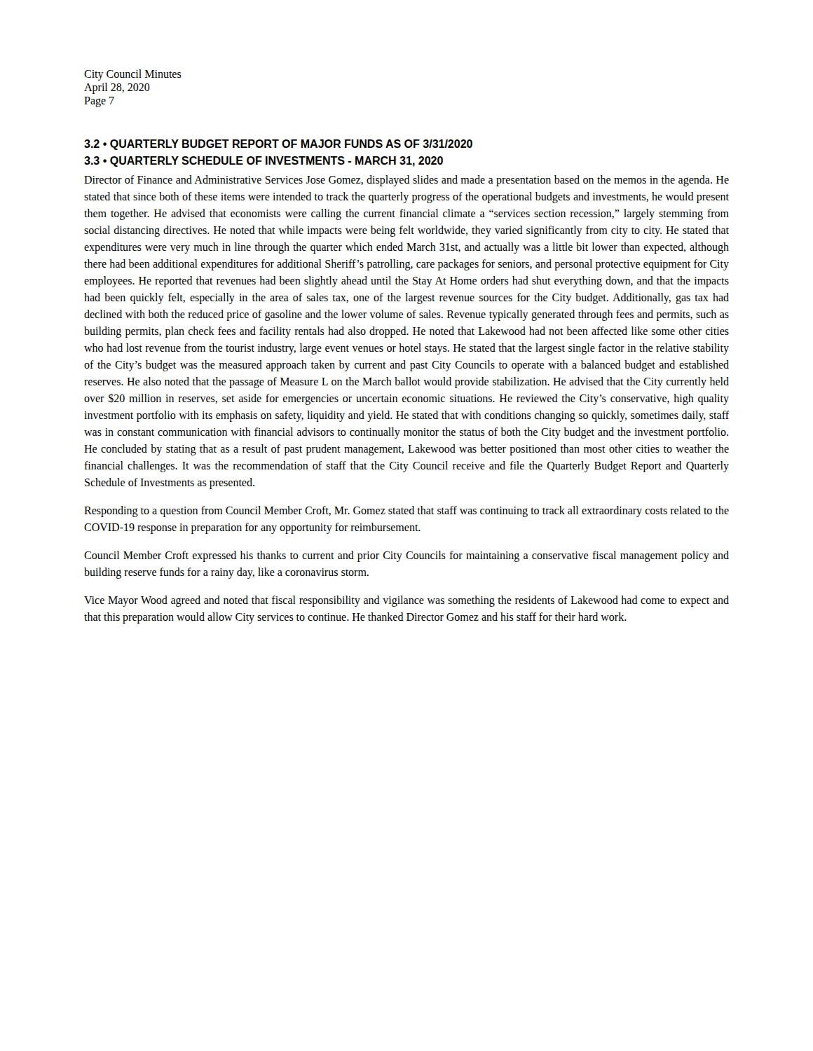City Council Minutes
April 28, 2020
Page 7
3.2 • QUARTERLY BUDGET REPORT OF MAJOR FUNDS AS OF 3/31/2020
3.3 • QUARTERLY SCHEDULE OF INVESTMENTS - MARCH 31, 2020
Director of Finance and Administrative Services Jose Gomez, displayed slides and made a presentation based on the memos in the agenda. He stated that since both of these items were intended to track the quarterly progress of the operational budgets and investments, he would present them together. He advised that economists were calling the current financial climate a “services section recession,” largely stemming from social distancing directives. He noted that while impacts were being felt worldwide, they varied significantly from city to city. He stated that expenditures were very much in line through the quarter which ended March 31st, and actually was a little bit lower than expected, although there had been additional expenditures for additional Sheriff’s patrolling, care packages for seniors, and personal protective equipment for City employees. He reported that revenues had been slightly ahead until the Stay At Home orders had shut everything down, and that the impacts had been quickly felt, especially in the area of sales tax, one of the largest revenue sources for the City budget. Additionally, gas tax had declined with both the reduced price of gasoline and the lower volume of sales. Revenue typically generated through fees and permits, such as building permits, plan check fees and facility rentals had also dropped. He noted that Lakewood had not been affected like some other cities who had lost revenue from the tourist industry, large event venues or hotel stays. He stated that the largest single factor in the relative stability of the City’s budget was the measured approach taken by current and past City Councils to operate with a balanced budget and established reserves. He also noted that the passage of Measure L on the March ballot would provide stabilization. He advised that the City currently held over $20 million in reserves, set aside for emergencies or uncertain economic situations. He reviewed the City’s conservative, high quality investment portfolio with its emphasis on safety, liquidity and yield. He stated that with conditions changing so quickly, sometimes daily, staff was in constant communication with financial advisors to continually monitor the status of both the City budget and the investment portfolio. He concluded by stating that as a result of past prudent management, Lakewood was better positioned than most other cities to weather the financial challenges. It was the recommendation of staff that the City Council receive and file the Quarterly Budget Report and Quarterly Schedule of Investments as presented.
Responding to a question from Council Member Croft, Mr. Gomez stated that staff was continuing to track all extraordinary costs related to the COVID-19 response in preparation for any opportunity for reimbursement.
Council Member Croft expressed his thanks to current and prior City Councils for maintaining a conservative fiscal management policy and building reserve funds for a rainy day, like a coronavirus storm.
Vice Mayor Wood agreed and noted that fiscal responsibility and vigilance was something the residents of Lakewood had come to expect and that this preparation would allow City services to continue. He thanked Director Gomez and his staff for their hard work.